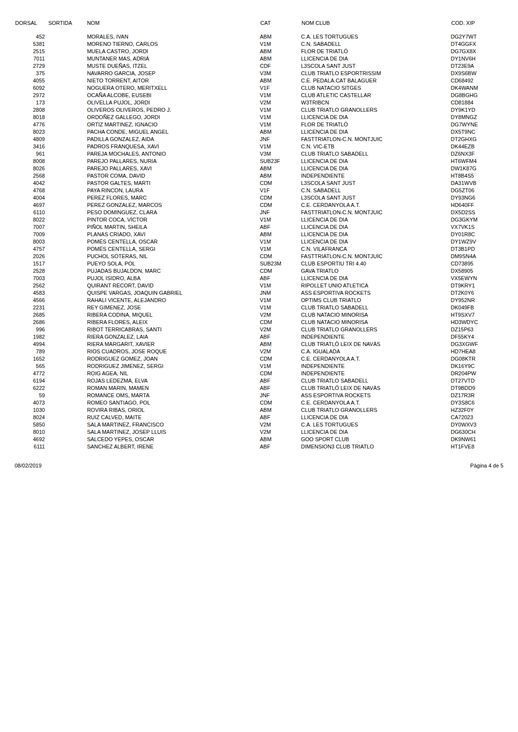| DORSAL | SORTIDA | NOM | CAT | NOM CLUB | COD. XIP |
| --- | --- | --- | --- | --- | --- |
| 452 | | MORALES, IVAN | ABM | C.A. LES TORTUGUES | DG2Y7WT |
| 5381 | | MORENO TIERNO, CARLOS | V1M | C.N. SABADELL | DT4GGFX |
| 2515 | | MUELA CASTRO, JORDI | ABM | FLOR DE TRIATLÓ | DG7GX8X |
| 7011 | | MUNTANER MAS, ADRIÀ | ABM | LLICENCIA DE DIA | DY1NV6H |
| 2729 | | MUSTE DUEÑAS, ITZEL | CDF | L3SCOLA SANT JUST | DT23E9A |
| 375 | | NAVARRO GARCIA, JOSEP | V3M | CLUB TRIATLO ESPORTRISSIM | DX9S6BW |
| 4055 | | NIETO TORRENT, AITOR | ABM | C.E. PEDALA.CAT BALAGUER | CD68492 |
| 6092 | | NOGUERA OTERO, MERITXELL | V1F | CLUB NATACIO SITGES | DK4WANM |
| 2972 | | OCAÑA ALCOBE, EUSEBI | V1M | CLUB ATLETIC CASTELLAR | DG8BGHG |
| 173 | | OLIVELLA PUJOL, JORDI | V2M | W3TRIBCN | CD81884 |
| 2808 | | OLIVEROS OLIVEROS, PEDRO J. | V1M | CLUB TRIATLO GRANOLLERS | DY9K1YD |
| 8018 | | ORDOÑEZ GALLEGO, JORDI | V1M | LLICENCIA DE DIA | DY8MNGZ |
| 4776 | | ORTIZ MARTINEZ, IGNACIO | V1M | FLOR DE TRIATLÓ | DG7WYNE |
| 8023 | | PACHA CONDE, MIGUEL ANGEL | ABM | LLICENCIA DE DIA | DX5T9NC |
| 4809 | | PADILLA GONZALEZ, AIDA | JNF | FASTTRIATLON-C.N. MONTJUIC | DT2GHXG |
| 3416 | | PADROS FRANQUESA, XAVI | V1M | C.N. VIC-ETB | DK44EZB |
| 961 | | PAREJA MOCHALES, ANTONIO | V3M | CLUB TRIATLO SABADELL | DZ6NX3F |
| 8008 | | PAREJO PALLARES, NURIA | SUB23F | LLICENCIA DE DIA | HT6WFM4 |
| 8026 | | PAREJO PALLARES, XAVI | ABM | LLICENCIA DE DIA | DW1K87G |
| 2568 | | PASTOR COMA, DAVID | ABM | INDEPENDIENTE | HT8B4S5 |
| 4042 | | PASTOR GALTES, MARTI | CDM | L3SCOLA SANT JUST | DA31WVB |
| 4768 | | PAYA RINCON, LAURA | V1F | C.N. SABADELL | DG5ZT06 |
| 4004 | | PEREZ FLORES, MARC | CDM | L3SCOLA SANT JUST | DY93NG6 |
| 4697 | | PEREZ GONZALEZ, MARCOS | CDM | C.E. CERDANYOLA A.T. | HD640FF |
| 6110 | | PESO DOMINGUEZ, CLARA | JNF | FASTTRIATLON-C.N. MONTJUIC | DX5D2SS |
| 8022 | | PINTOR COCA, VÍCTOR | V1M | LLICENCIA DE DIA | DG3GKYM |
| 7007 | | PIÑOL MARTIN, SHEILA | ABF | LLICENCIA DE DIA | VX7VK1S |
| 7009 | | PLANAS CRIADO, XAVI | ABM | LLICENCIA DE DIA | DY01R8C |
| 8003 | | POMÉS CENTELLA, OSCAR | V1M | LLICENCIA DE DIA | DY1WZ9V |
| 4757 | | POMÉS CENTELLA, SERGI | V1M | C.N. VILAFRANCA | DT3B1PD |
| 2026 | | PUCHOL SOTERAS, NIL | CDM | FASTTRIATLON-C.N. MONTJUIC | DM9SN4A |
| 1517 | | PUEYO SOLA, POL | SUB23M | CLUB ESPORTIU TRI 4.40 | CD73895 |
| 2528 | | PUJADAS BUJALDON, MARC | CDM | GAVA TRIATLO | DX58905 |
| 7003 | | PUJOL ISIDRO, ALBA | ABF | LLICENCIA DE DIA | VX5EWYN |
| 2562 | | QUIRANT RECORT, DAVID | V1M | RIPOLLET UNIO ATLETICA | DT9KRY1 |
| 4583 | | QUISPE VARGAS, JOAQUIN GABRIEL | JNM | ASS ESPORTIVA ROCKETS | DT2K0Y6 |
| 4566 | | RAHALI VICENTE, ALEJANDRO | V1M | OPTIMS CLUB TRIATLO | DY952NR |
| 2231 | | REY GIMENEZ, JOSE | V1M | CLUB TRIATLO SABADELL | DK049FB |
| 2685 | | RIBERA CODINA, MIQUEL | V2M | CLUB NATACIO MINORISA | HT9SXV7 |
| 2686 | | RIBERA FLORES, ALEIX | CDM | CLUB NATACIO MINORISA | HD3WDYC |
| 996 | | RIBOT TERRICABRAS, SANTI | V2M | CLUB TRIATLO GRANOLLERS | DZ15P63 |
| 1982 | | RIERA GONZALEZ, LAIA | ABF | INDEPENDIENTE | DF55KY4 |
| 4994 | | RIERA MARGARIT, XAVIER | ABM | CLUB TRIATLÓ LEIX DE NAVÀS | DG3XGWF |
| 789 | | RIOS CUADROS, JOSE ROQUE | V2M | C.A. IGUALADA | HD7HEA8 |
| 1652 | | RODRIGUEZ GOMEZ, JOAN | CDM | C.E. CERDANYOLA A.T. | DG08KTR |
| 565 | | RODRIGUEZ JIMENEZ, SERGI | V1M | INDEPENDIENTE | DK16Y9C |
| 4772 | | ROIG AGEA, NIL | CDM | INDEPENDIENTE | DR204PW |
| 6194 | | ROJAS LEDEZMA, ELVA | ABF | CLUB TRIATLO SABADELL | DT27VTD |
| 6222 | | ROMAN MARIN, MAMEN | ABF | CLUB TRIATLÓ LEIX DE NAVÀS | DT9BDD9 |
| 59 | | ROMANCE OMS, MARTA | JNF | ASS ESPORTIVA ROCKETS | DZ17R3R |
| 4073 | | ROMEO SANTIAGO, POL | CDM | C.E. CERDANYOLA A.T. | DY3S8C6 |
| 1030 | | ROVIRA RIBAS, ORIOL | ABM | CLUB TRIATLO GRANOLLERS | HZ32F0Y |
| 8024 | | RUIZ CALVED, MAITE | ABF | LLICENCIA DE DIA | CA72023 |
| 5850 | | SALA MARTINEZ, FRANCISCO | V2M | C.A. LES TORTUGUES | DY0WXV3 |
| 8010 | | SALA MARTINEZ, JOSEP LLUIS | V2M | LLICENCIA DE DIA | DG630CH |
| 4692 | | SALCEDO YEPES, OSCAR | ABM | GOO SPORT CLUB | DK9NW61 |
| 6111 | | SANCHEZ ALBERT, IRENE | ABF | DIMENSION3 CLUB TRIATLO | HT1FVE8 |
08/02/2019 Pàgina 4 de 5